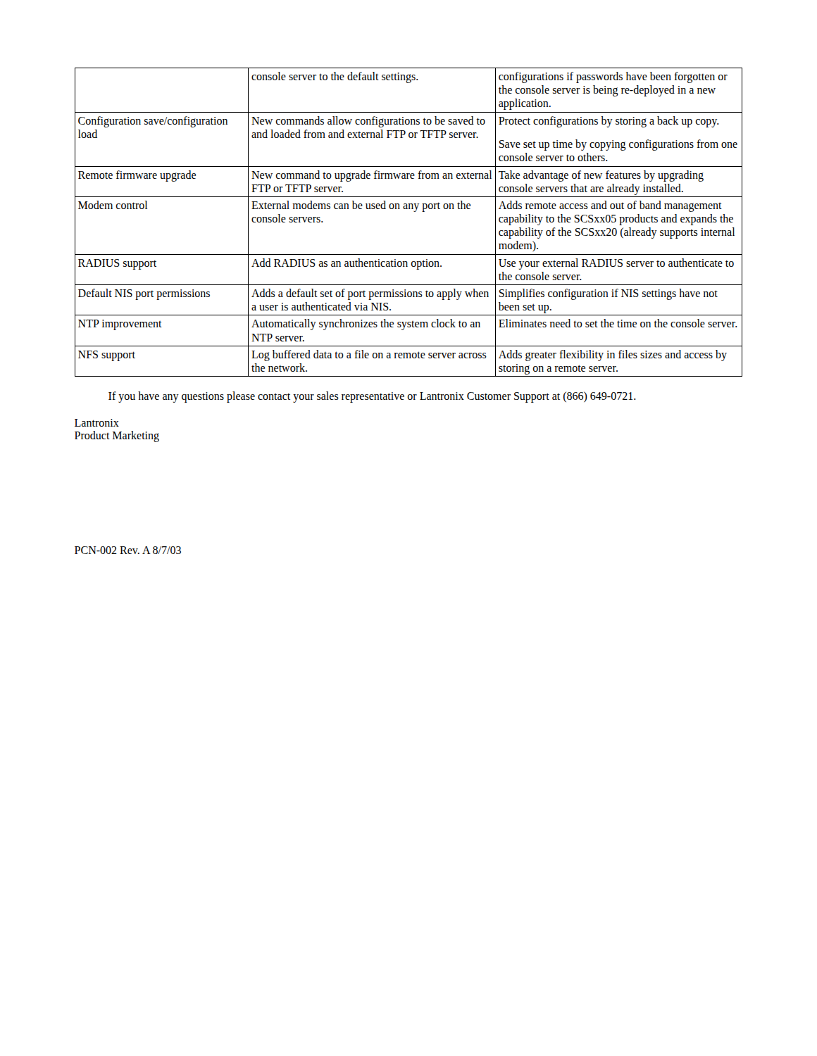| | console server to the default settings. | configurations if passwords have been forgotten or the console server is being re-deployed in a new application. |
| Configuration save/configuration load | New commands allow configurations to be saved to and loaded from and external FTP or TFTP server. | Protect configurations by storing a back up copy. Save set up time by copying configurations from one console server to others. |
| Remote firmware upgrade | New command to upgrade firmware from an external FTP or TFTP server. | Take advantage of new features by upgrading console servers that are already installed. |
| Modem control | External modems can be used on any port on the console servers. | Adds remote access and out of band management capability to the SCSxx05 products and expands the capability of the SCSxx20 (already supports internal modem). |
| RADIUS support | Add RADIUS as an authentication option. | Use your external RADIUS server to authenticate to the console server. |
| Default NIS port permissions | Adds a default set of port permissions to apply when a user is authenticated via NIS. | Simplifies configuration if NIS settings have not been set up. |
| NTP improvement | Automatically synchronizes the system clock to an NTP server. | Eliminates need to set the time on the console server. |
| NFS support | Log buffered data to a file on a remote server across the network. | Adds greater flexibility in files sizes and access by storing on a remote server. |
If you have any questions please contact your sales representative or Lantronix Customer Support at (866) 649-0721.
Lantronix
Product Marketing
PCN-002 Rev. A 8/7/03